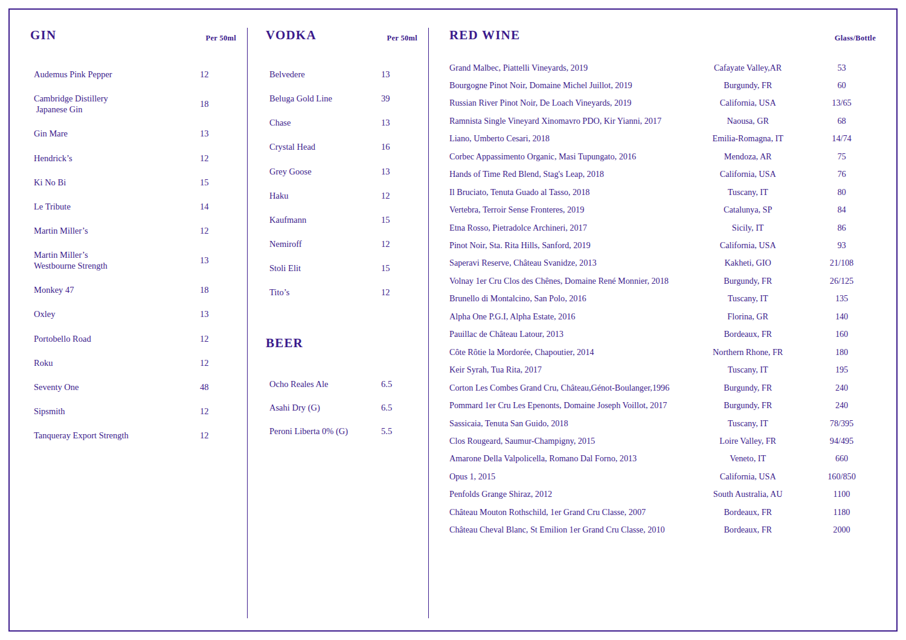GIN
Per 50ml
| Audemus Pink Pepper | 12 |
| Cambridge Distillery Japanese Gin | 18 |
| Gin Mare | 13 |
| Hendrick’s | 12 |
| Ki No Bi | 15 |
| Le Tribute | 14 |
| Martin Miller’s | 12 |
| Martin Miller’s Westbourne Strength | 13 |
| Monkey 47 | 18 |
| Oxley | 13 |
| Portobello Road | 12 |
| Roku | 12 |
| Seventy One | 48 |
| Sipsmith | 12 |
| Tanqueray Export Strength | 12 |
VODKA
Per 50ml
| Belvedere | 13 |
| Beluga Gold Line | 39 |
| Chase | 13 |
| Crystal Head | 16 |
| Grey Goose | 13 |
| Haku | 12 |
| Kaufmann | 15 |
| Nemiroff | 12 |
| Stoli Elit | 15 |
| Tito’s | 12 |
BEER
| Ocho Reales Ale | 6.5 |
| Asahi Dry (G) | 6.5 |
| Peroni Liberta 0% (G) | 5.5 |
RED WINE
Glass/Bottle
| Grand Malbec, Piattelli Vineyards, 2019 | Cafayate Valley,AR | 53 |
| Bourgogne Pinot Noir, Domaine Michel Juillot, 2019 | Burgundy, FR | 60 |
| Russian River Pinot Noir, De Loach Vineyards, 2019 | California, USA | 13/65 |
| Ramnista Single Vineyard Xinomavro PDO, Kir Yianni, 2017 | Naousa, GR | 68 |
| Liano, Umberto Cesari, 2018 | Emilia-Romagna, IT | 14/74 |
| Corbec Appassimento Organic, Masi Tupungato, 2016 | Mendoza, AR | 75 |
| Hands of Time Red Blend, Stag's Leap, 2018 | California, USA | 76 |
| Il Bruciato, Tenuta Guado al Tasso, 2018 | Tuscany, IT | 80 |
| Vertebra, Terroir Sense Fronteres, 2019 | Catalunya, SP | 84 |
| Etna Rosso, Pietradolce Archineri, 2017 | Sicily, IT | 86 |
| Pinot Noir, Sta. Rita Hills, Sanford, 2019 | California, USA | 93 |
| Saperavi Reserve, Château Svanidze, 2013 | Kakheti, GIO | 21/108 |
| Volnay 1er Cru Clos des Chênes, Domaine René Monnier, 2018 | Burgundy, FR | 26/125 |
| Brunello di Montalcino, San Polo, 2016 | Tuscany, IT | 135 |
| Alpha One P.G.I, Alpha Estate, 2016 | Florina, GR | 140 |
| Pauillac de Château Latour, 2013 | Bordeaux, FR | 160 |
| Côte Rôtie la Mordorée, Chapoutier, 2014 | Northern Rhone, FR | 180 |
| Keir Syrah, Tua Rita, 2017 | Tuscany, IT | 195 |
| Corton Les Combes Grand Cru, Château,Génot-Boulanger,1996 | Burgundy, FR | 240 |
| Pommard 1er Cru Les Epenonts, Domaine Joseph Voillot, 2017 | Burgundy, FR | 240 |
| Sassicaia, Tenuta San Guido, 2018 | Tuscany, IT | 78/395 |
| Clos Rougeard, Saumur-Champigny, 2015 | Loire Valley, FR | 94/495 |
| Amarone Della Valpolicella, Romano Dal Forno, 2013 | Veneto, IT | 660 |
| Opus 1, 2015 | California, USA | 160/850 |
| Penfolds Grange Shiraz, 2012 | South Australia, AU | 1100 |
| Château Mouton Rothschild, 1er Grand Cru Classe, 2007 | Bordeaux, FR | 1180 |
| Château Cheval Blanc, St Emilion 1er Grand Cru Classe, 2010 | Bordeaux, FR | 2000 |